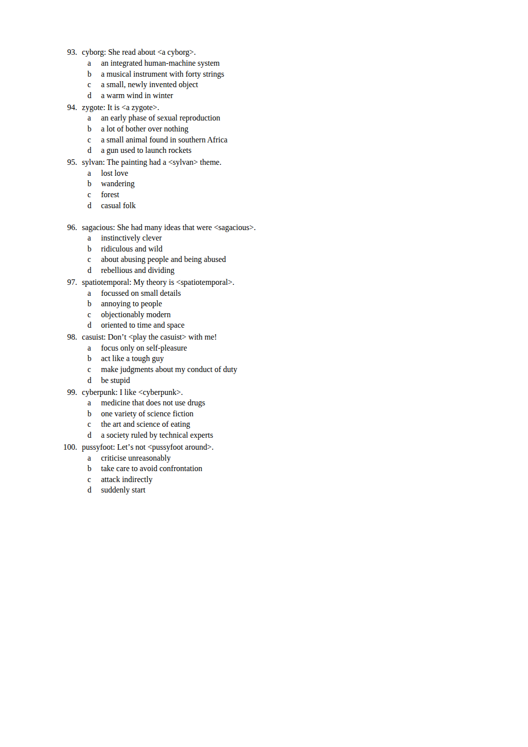93. cyborg: She read about <a cyborg>.
aan integrated human-machine system
ba musical instrument with forty strings
ca small, newly invented object
da warm wind in winter
94. zygote: It is <a zygote>.
aan early phase of sexual reproduction
ba lot of bother over nothing
ca small animal found in southern Africa
da gun used to launch rockets
95. sylvan: The painting had a <sylvan> theme.
alost love
bwandering
cforest
dcasual folk
96. sagacious: She had many ideas that were <sagacious>.
ainstinctively clever
bridiculous and wild
cabout abusing people and being abused
drebellious and dividing
97. spatiotemporal: My theory is <spatiotemporal>.
afocussed on small details
bannoying to people
cobjectionably modern
doriented to time and space
98. casuist: Donʼt <play the casuist> with me!
afocus only on self-pleasure
bact like a tough guy
cmake judgments about my conduct of duty
dbe stupid
99. cyberpunk: I like <cyberpunk>.
amedicine that does not use drugs
bone variety of science fiction
cthe art and science of eating
da society ruled by technical experts
100. pussyfoot: Letʼs not <pussyfoot around>.
acriticise unreasonably
btake care to avoid confrontation
cattack indirectly
dsuddenly start